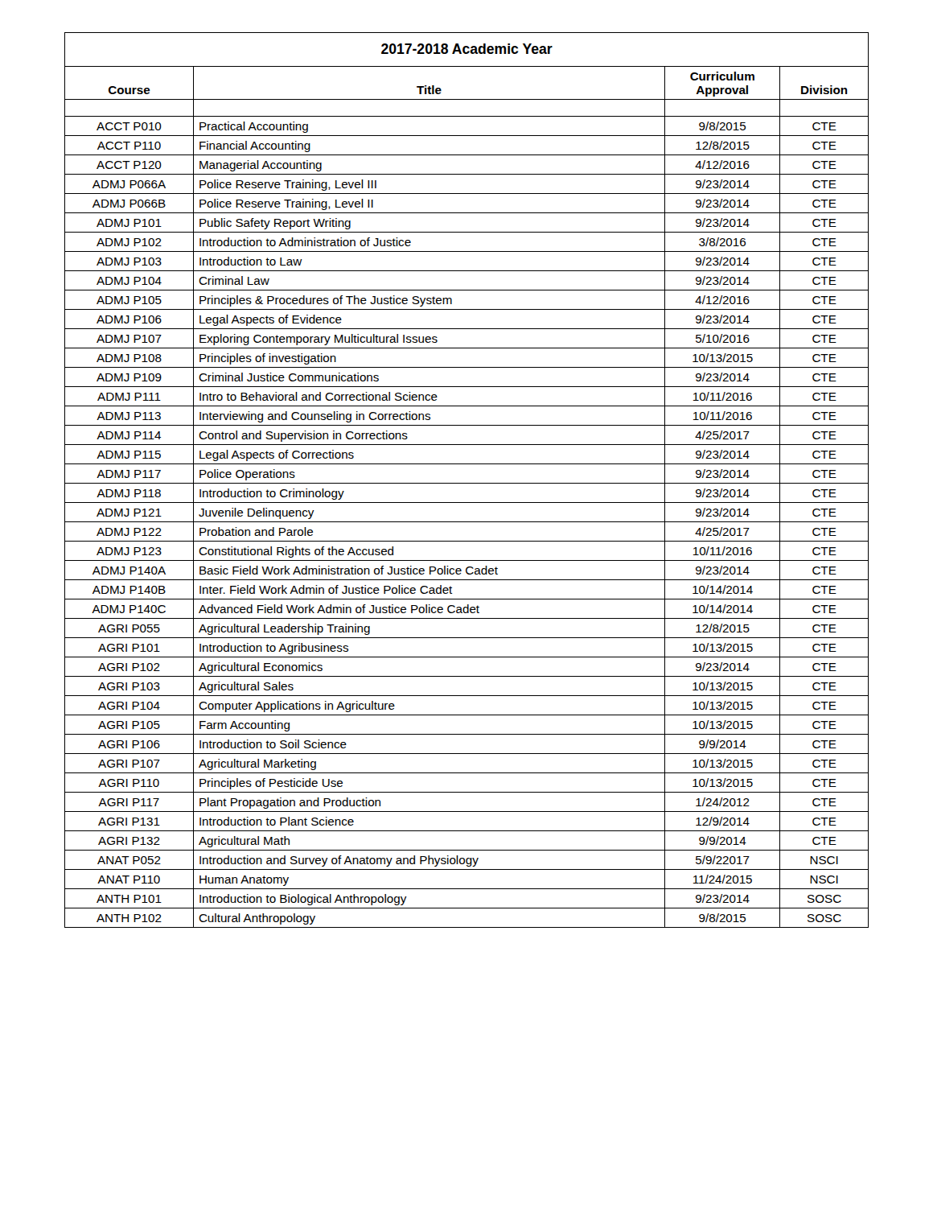2017-2018 Academic Year
| Course | Title | Curriculum Approval | Division |
| --- | --- | --- | --- |
| ACCT P010 | Practical Accounting | 9/8/2015 | CTE |
| ACCT P110 | Financial Accounting | 12/8/2015 | CTE |
| ACCT P120 | Managerial Accounting | 4/12/2016 | CTE |
| ADMJ P066A | Police Reserve Training, Level III | 9/23/2014 | CTE |
| ADMJ P066B | Police Reserve Training, Level II | 9/23/2014 | CTE |
| ADMJ P101 | Public Safety Report Writing | 9/23/2014 | CTE |
| ADMJ P102 | Introduction to Administration of Justice | 3/8/2016 | CTE |
| ADMJ P103 | Introduction to Law | 9/23/2014 | CTE |
| ADMJ P104 | Criminal Law | 9/23/2014 | CTE |
| ADMJ P105 | Principles & Procedures of The Justice System | 4/12/2016 | CTE |
| ADMJ P106 | Legal Aspects of Evidence | 9/23/2014 | CTE |
| ADMJ P107 | Exploring Contemporary Multicultural Issues | 5/10/2016 | CTE |
| ADMJ P108 | Principles of investigation | 10/13/2015 | CTE |
| ADMJ P109 | Criminal Justice Communications | 9/23/2014 | CTE |
| ADMJ P111 | Intro to Behavioral and Correctional Science | 10/11/2016 | CTE |
| ADMJ P113 | Interviewing and Counseling in Corrections | 10/11/2016 | CTE |
| ADMJ P114 | Control and Supervision in Corrections | 4/25/2017 | CTE |
| ADMJ P115 | Legal Aspects of Corrections | 9/23/2014 | CTE |
| ADMJ P117 | Police Operations | 9/23/2014 | CTE |
| ADMJ P118 | Introduction to Criminology | 9/23/2014 | CTE |
| ADMJ P121 | Juvenile Delinquency | 9/23/2014 | CTE |
| ADMJ P122 | Probation and Parole | 4/25/2017 | CTE |
| ADMJ P123 | Constitutional Rights of the Accused | 10/11/2016 | CTE |
| ADMJ P140A | Basic Field Work Administration of Justice Police Cadet | 9/23/2014 | CTE |
| ADMJ P140B | Inter. Field Work Admin of Justice Police Cadet | 10/14/2014 | CTE |
| ADMJ P140C | Advanced Field Work Admin of Justice Police Cadet | 10/14/2014 | CTE |
| AGRI P055 | Agricultural Leadership Training | 12/8/2015 | CTE |
| AGRI P101 | Introduction to Agribusiness | 10/13/2015 | CTE |
| AGRI P102 | Agricultural Economics | 9/23/2014 | CTE |
| AGRI P103 | Agricultural Sales | 10/13/2015 | CTE |
| AGRI P104 | Computer Applications in Agriculture | 10/13/2015 | CTE |
| AGRI P105 | Farm Accounting | 10/13/2015 | CTE |
| AGRI P106 | Introduction to Soil Science | 9/9/2014 | CTE |
| AGRI P107 | Agricultural Marketing | 10/13/2015 | CTE |
| AGRI P110 | Principles of Pesticide Use | 10/13/2015 | CTE |
| AGRI P117 | Plant Propagation and Production | 1/24/2012 | CTE |
| AGRI P131 | Introduction to Plant Science | 12/9/2014 | CTE |
| AGRI P132 | Agricultural Math | 9/9/2014 | CTE |
| ANAT P052 | Introduction and Survey of Anatomy and Physiology | 5/9/22017 | NSCI |
| ANAT P110 | Human Anatomy | 11/24/2015 | NSCI |
| ANTH P101 | Introduction to Biological Anthropology | 9/23/2014 | SOSC |
| ANTH P102 | Cultural Anthropology | 9/8/2015 | SOSC |